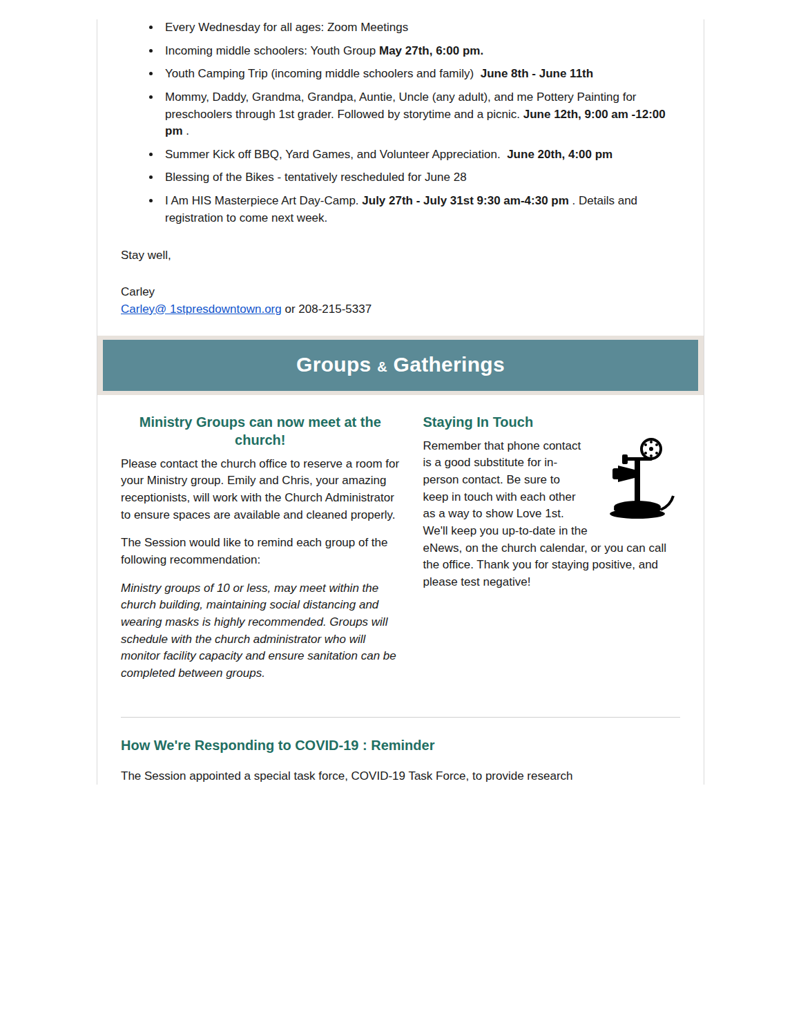Every Wednesday for all ages: Zoom Meetings
Incoming middle schoolers: Youth Group May 27th, 6:00 pm.
Youth Camping Trip (incoming middle schoolers and family) June 8th - June 11th
Mommy, Daddy, Grandma, Grandpa, Auntie, Uncle (any adult), and me Pottery Painting for preschoolers through 1st grader. Followed by storytime and a picnic. June 12th, 9:00 am -12:00 pm .
Summer Kick off BBQ, Yard Games, and Volunteer Appreciation. June 20th, 4:00 pm
Blessing of the Bikes - tentatively rescheduled for June 28
I Am HIS Masterpiece Art Day-Camp. July 27th - July 31st 9:30 am-4:30 pm . Details and registration to come next week.
Stay well,
Carley
Carley@ 1stpresdowntown.org or 208-215-5337
Groups & Gatherings
Ministry Groups can now meet at the church!
Please contact the church office to reserve a room for your Ministry group. Emily and Chris, your amazing receptionists, will work with the Church Administrator to ensure spaces are available and cleaned properly.
The Session would like to remind each group of the following recommendation:
Ministry groups of 10 or less, may meet within the church building, maintaining social distancing and wearing masks is highly recommended. Groups will schedule with the church administrator who will monitor facility capacity and ensure sanitation can be completed between groups.
Staying In Touch
Remember that phone contact is a good substitute for in-person contact. Be sure to keep in touch with each other as a way to show Love 1st. We'll keep you up-to-date in the eNews, on the church calendar, or you can call the office. Thank you for staying positive, and please test negative!
How We're Responding to COVID-19 : Reminder
The Session appointed a special task force, COVID-19 Task Force, to provide research